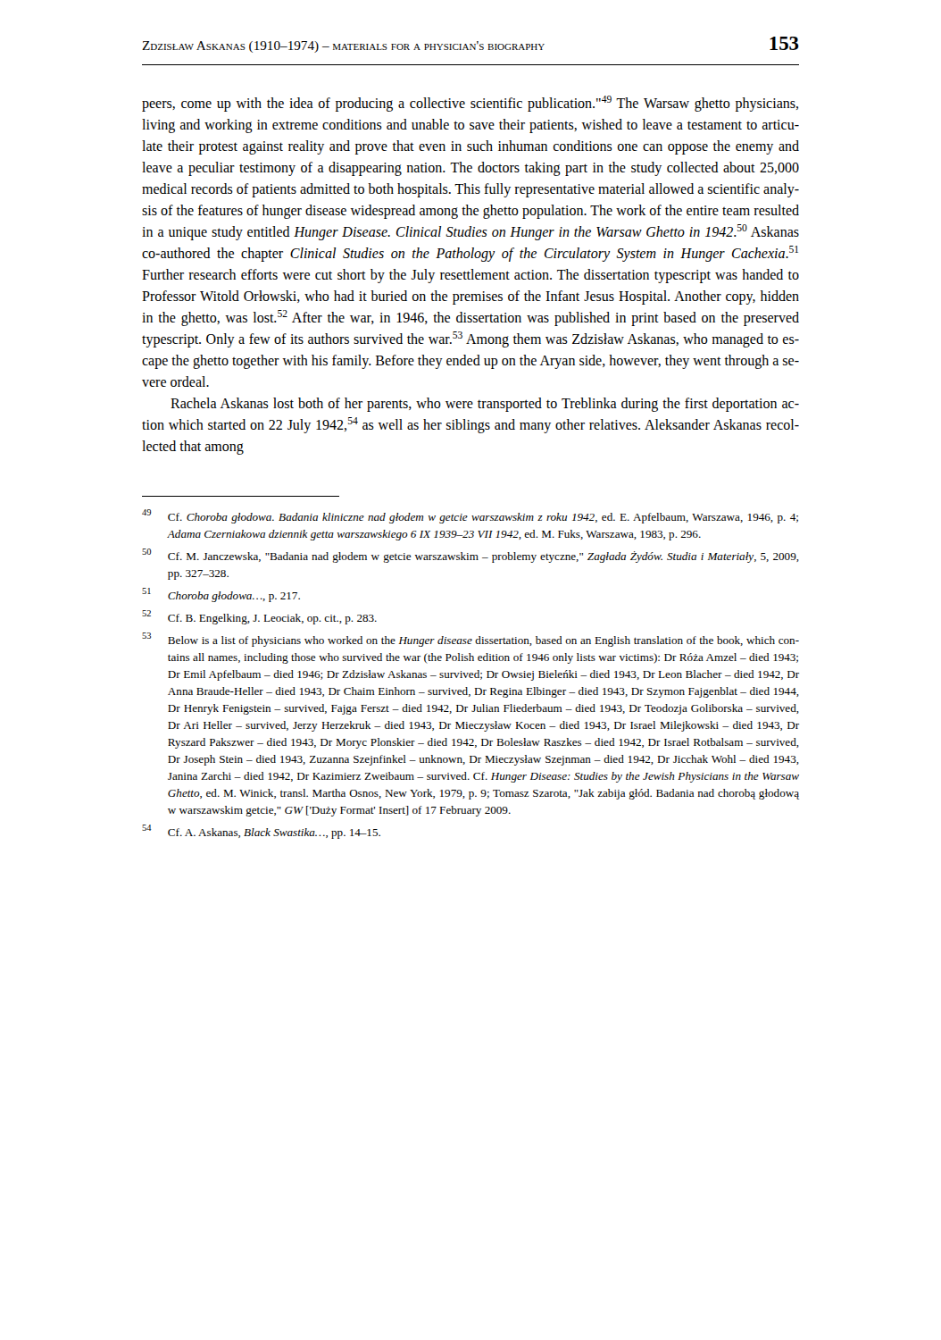Zdzisław Askanas (1910–1974) – materials for a physician's biography 153
peers, come up with the idea of producing a collective scientific publication."49 The Warsaw ghetto physicians, living and working in extreme conditions and unable to save their patients, wished to leave a testament to articulate their protest against reality and prove that even in such inhuman conditions one can oppose the enemy and leave a peculiar testimony of a disappearing nation. The doctors taking part in the study collected about 25,000 medical records of patients admitted to both hospitals. This fully representative material allowed a scientific analysis of the features of hunger disease widespread among the ghetto population. The work of the entire team resulted in a unique study entitled Hunger Disease. Clinical Studies on Hunger in the Warsaw Ghetto in 1942.50 Askanas co-authored the chapter Clinical Studies on the Pathology of the Circulatory System in Hunger Cachexia.51 Further research efforts were cut short by the July resettlement action. The dissertation typescript was handed to Professor Witold Orłowski, who had it buried on the premises of the Infant Jesus Hospital. Another copy, hidden in the ghetto, was lost.52 After the war, in 1946, the dissertation was published in print based on the preserved typescript. Only a few of its authors survived the war.53 Among them was Zdzisław Askanas, who managed to escape the ghetto together with his family. Before they ended up on the Aryan side, however, they went through a severe ordeal.
Rachela Askanas lost both of her parents, who were transported to Treblinka during the first deportation action which started on 22 July 1942,54 as well as her siblings and many other relatives. Aleksander Askanas recollected that among
49 Cf. Choroba głodowa. Badania kliniczne nad głodem w getcie warszawskim z roku 1942, ed. E. Apfelbaum, Warszawa, 1946, p. 4; Adama Czerniakowa dziennik getta warszawskiego 6 IX 1939–23 VII 1942, ed. M. Fuks, Warszawa, 1983, p. 296.
50 Cf. M. Janczewska, "Badania nad głodem w getcie warszawskim – problemy etyczne," Zagłada Żydów. Studia i Materiały, 5, 2009, pp. 327–328.
51 Choroba głodowa…, p. 217.
52 Cf. B. Engelking, J. Leociak, op. cit., p. 283.
53 Below is a list of physicians who worked on the Hunger disease dissertation, based on an English translation of the book, which contains all names, including those who survived the war (the Polish edition of 1946 only lists war victims): Dr Róża Amzel – died 1943; Dr Emil Apfelbaum – died 1946; Dr Zdzisław Askanas – survived; Dr Owsiej Bieleńki – died 1943, Dr Leon Blacher – died 1942, Dr Anna Braude-Heller – died 1943, Dr Chaim Einhorn – survived, Dr Regina Elbinger – died 1943, Dr Szymon Fajgenblat – died 1944, Dr Henryk Fenigstein – survived, Fajga Ferszt – died 1942, Dr Julian Fliederbaum – died 1943, Dr Teodozja Goliborska – survived, Dr Ari Heller – survived, Jerzy Herzekruk – died 1943, Dr Mieczysław Kocen – died 1943, Dr Israel Milejkowski – died 1943, Dr Ryszard Pakszwer – died 1943, Dr Moryc Plonskier – died 1942, Dr Bolesław Raszkes – died 1942, Dr Israel Rotbalsam – survived, Dr Joseph Stein – died 1943, Zuzanna Szejnfinkel – unknown, Dr Mieczysław Szejnman – died 1942, Dr Jicchak Wohl – died 1943, Janina Zarchi – died 1942, Dr Kazimierz Zweibaum – survived. Cf. Hunger Disease: Studies by the Jewish Physicians in the Warsaw Ghetto, ed. M. Winick, transl. Martha Osnos, New York, 1979, p. 9; Tomasz Szarota, "Jak zabija głód. Badania nad chorobą głodową w warszawskim getcie," GW ['Duży Format' Insert] of 17 February 2009.
54 Cf. A. Askanas, Black Swastika…, pp. 14–15.